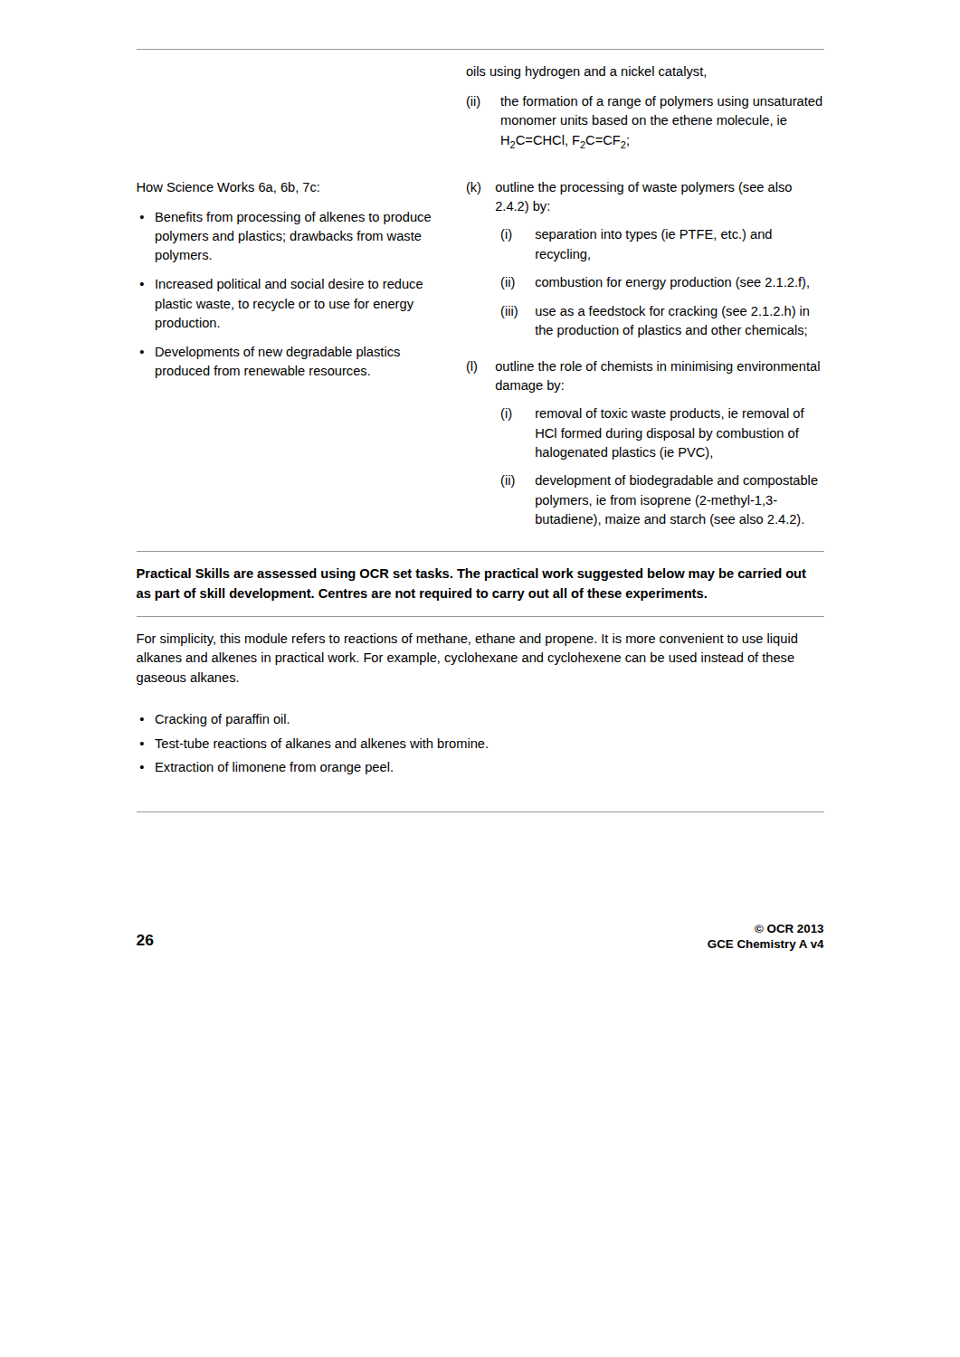oils using hydrogen and a nickel catalyst,
(ii)
the formation of a range of polymers using unsaturated monomer units based on the ethene molecule, ie H2C=CHCl, F2C=CF2;
How Science Works 6a, 6b, 7c:
Benefits from processing of alkenes to produce polymers and plastics; drawbacks from waste polymers.
Increased political and social desire to reduce plastic waste, to recycle or to use for energy production.
Developments of new degradable plastics produced from renewable resources.
(k)
outline the processing of waste polymers (see also 2.4.2) by:
(i)
separation into types (ie PTFE, etc.) and recycling,
(ii)
combustion for energy production (see 2.1.2.f),
(iii)
use as a feedstock for cracking (see 2.1.2.h) in the production of plastics and other chemicals;
(l)
outline the role of chemists in minimising environmental damage by:
(i)
removal of toxic waste products, ie removal of HCl formed during disposal by combustion of halogenated plastics (ie PVC),
(ii)
development of biodegradable and compostable polymers, ie from isoprene (2-methyl-1,3-butadiene), maize and starch (see also 2.4.2).
Practical Skills are assessed using OCR set tasks. The practical work suggested below may be carried out as part of skill development. Centres are not required to carry out all of these experiments.
For simplicity, this module refers to reactions of methane, ethane and propene. It is more convenient to use liquid alkanes and alkenes in practical work. For example, cyclohexane and cyclohexene can be used instead of these gaseous alkanes.
Cracking of paraffin oil.
Test-tube reactions of alkanes and alkenes with bromine.
Extraction of limonene from orange peel.
26
© OCR 2013
GCE Chemistry A v4